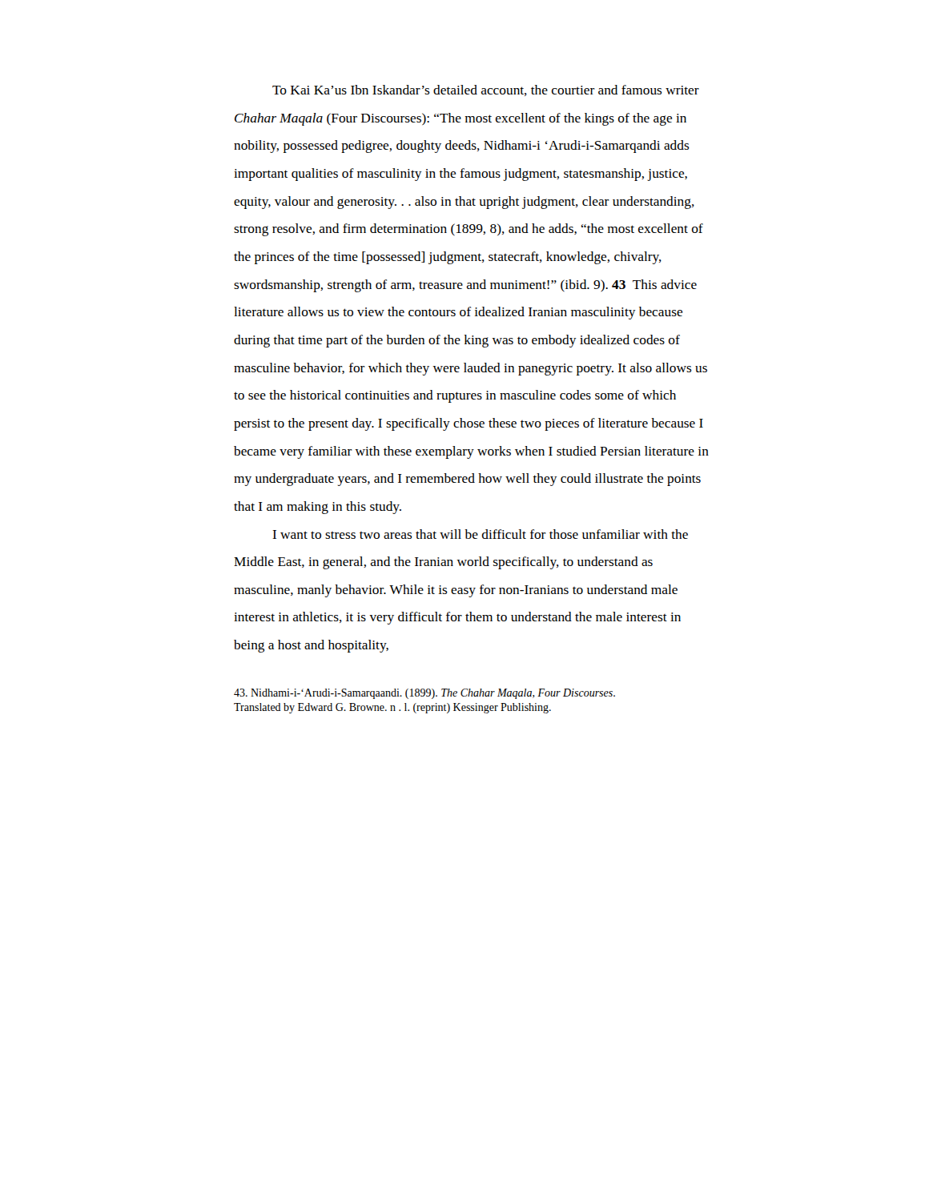To Kai Ka’us Ibn Iskandar’s detailed account, the courtier and famous writer Chahar Maqala (Four Discourses): “The most excellent of the kings of the age in nobility, possessed pedigree, doughty deeds, Nidhami-i ‘Arudi-i-Samarqandi adds important qualities of masculinity in the famous judgment, statesmanship, justice, equity, valour and generosity. . . also in that upright judgment, clear understanding, strong resolve, and firm determination (1899, 8), and he adds, “the most excellent of the princes of the time [possessed] judgment, statecraft, knowledge, chivalry, swordsmanship, strength of arm, treasure and muniment!” (ibid. 9). 43 This advice literature allows us to view the contours of idealized Iranian masculinity because during that time part of the burden of the king was to embody idealized codes of masculine behavior, for which they were lauded in panegyric poetry. It also allows us to see the historical continuities and ruptures in masculine codes some of which persist to the present day. I specifically chose these two pieces of literature because I became very familiar with these exemplary works when I studied Persian literature in my undergraduate years, and I remembered how well they could illustrate the points that I am making in this study.
I want to stress two areas that will be difficult for those unfamiliar with the Middle East, in general, and the Iranian world specifically, to understand as masculine, manly behavior. While it is easy for non-Iranians to understand male interest in athletics, it is very difficult for them to understand the male interest in being a host and hospitality,
43. Nidhami-i-‘Arudi-i-Samarqaandi. (1899). The Chahar Maqala, Four Discourses.
Translated by Edward G. Browne. n . l. (reprint) Kessinger Publishing.